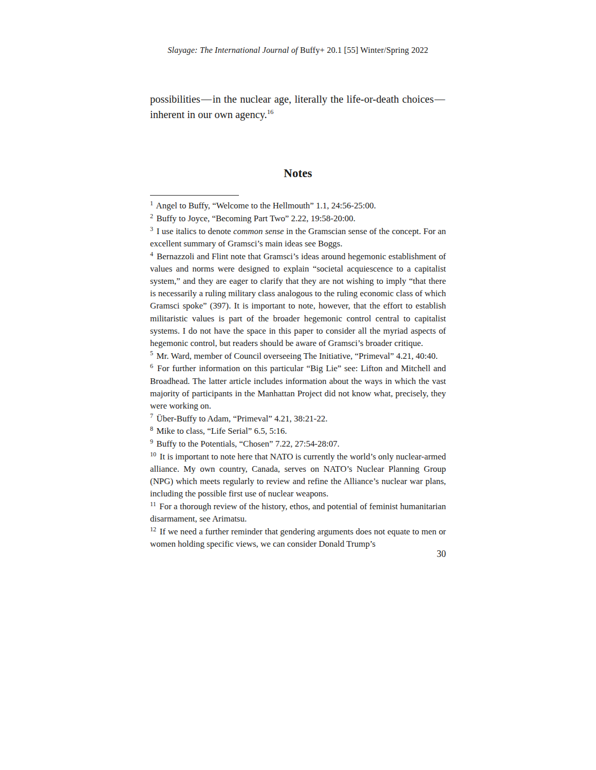Slayage: The International Journal of Buffy+ 20.1 [55] Winter/Spring 2022
possibilities — in the nuclear age, literally the life-or-death choices — inherent in our own agency.16
Notes
1 Angel to Buffy, “Welcome to the Hellmouth” 1.1, 24:56-25:00.
2 Buffy to Joyce, “Becoming Part Two” 2.22, 19:58-20:00.
3 I use italics to denote common sense in the Gramscian sense of the concept. For an excellent summary of Gramsci’s main ideas see Boggs.
4 Bernazzoli and Flint note that Gramsci’s ideas around hegemonic establishment of values and norms were designed to explain “societal acquiescence to a capitalist system,” and they are eager to clarify that they are not wishing to imply “that there is necessarily a ruling military class analogous to the ruling economic class of which Gramsci spoke” (397). It is important to note, however, that the effort to establish militaristic values is part of the broader hegemonic control central to capitalist systems. I do not have the space in this paper to consider all the myriad aspects of hegemonic control, but readers should be aware of Gramsci’s broader critique.
5 Mr. Ward, member of Council overseeing The Initiative, “Primeval” 4.21, 40:40.
6 For further information on this particular “Big Lie” see: Lifton and Mitchell and Broadhead. The latter article includes information about the ways in which the vast majority of participants in the Manhattan Project did not know what, precisely, they were working on.
7 Über-Buffy to Adam, “Primeval” 4.21, 38:21-22.
8 Mike to class, “Life Serial” 6.5, 5:16.
9 Buffy to the Potentials, “Chosen” 7.22, 27:54-28:07.
10 It is important to note here that NATO is currently the world’s only nuclear-armed alliance. My own country, Canada, serves on NATO’s Nuclear Planning Group (NPG) which meets regularly to review and refine the Alliance’s nuclear war plans, including the possible first use of nuclear weapons.
11 For a thorough review of the history, ethos, and potential of feminist humanitarian disarmament, see Arimatsu.
12 If we need a further reminder that gendering arguments does not equate to men or women holding specific views, we can consider Donald Trump’s
30